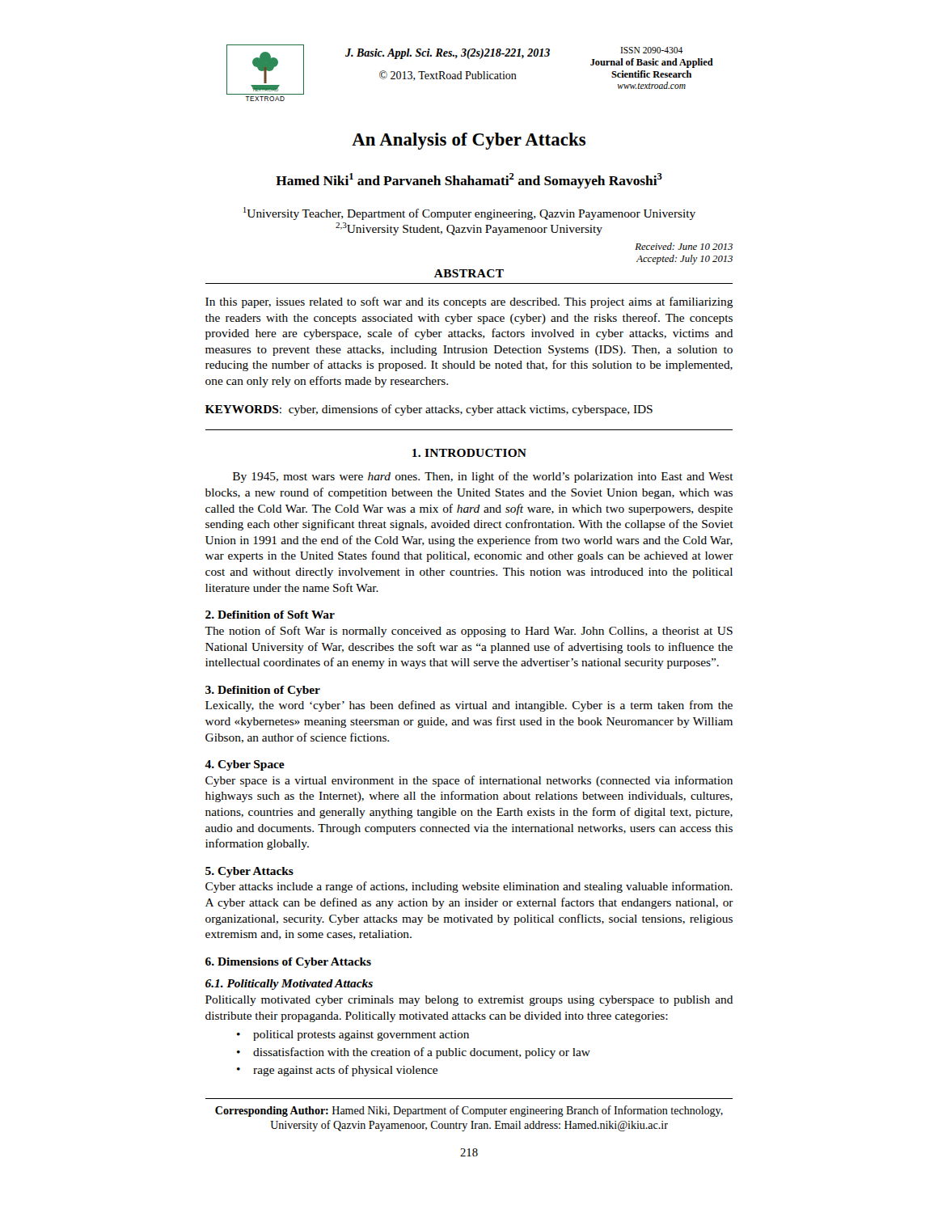TEXTROAD
TEXTROAD
J. Basic. Appl. Sci. Res., 3(2s)218-221, 2013
© 2013, TextRoad Publication
ISSN 2090-4304
Journal of Basic and Applied
Scientific Research
www.textroad.com
An Analysis of Cyber Attacks
Hamed Niki1 and Parvaneh Shahamati2 and Somayyeh Ravoshi3
1University Teacher, Department of Computer engineering, Qazvin Payamenoor University
2,3University Student, Qazvin Payamenoor University
Received: June 10 2013
Accepted: July 10 2013
ABSTRACT
In this paper, issues related to soft war and its concepts are described. This project aims at familiarizing the readers with the concepts associated with cyber space (cyber) and the risks thereof. The concepts provided here are cyberspace, scale of cyber attacks, factors involved in cyber attacks, victims and measures to prevent these attacks, including Intrusion Detection Systems (IDS). Then, a solution to reducing the number of attacks is proposed. It should be noted that, for this solution to be implemented, one can only rely on efforts made by researchers.
KEYWORDS: cyber, dimensions of cyber attacks, cyber attack victims, cyberspace, IDS
1. INTRODUCTION
By 1945, most wars were hard ones. Then, in light of the world’s polarization into East and West blocks, a new round of competition between the United States and the Soviet Union began, which was called the Cold War. The Cold War was a mix of hard and soft ware, in which two superpowers, despite sending each other significant threat signals, avoided direct confrontation. With the collapse of the Soviet Union in 1991 and the end of the Cold War, using the experience from two world wars and the Cold War, war experts in the United States found that political, economic and other goals can be achieved at lower cost and without directly involvement in other countries. This notion was introduced into the political literature under the name Soft War.
2. Definition of Soft War
The notion of Soft War is normally conceived as opposing to Hard War. John Collins, a theorist at US National University of War, describes the soft war as “a planned use of advertising tools to influence the intellectual coordinates of an enemy in ways that will serve the advertiser’s national security purposes”.
3. Definition of Cyber
Lexically, the word ‘cyber’ has been defined as virtual and intangible. Cyber is a term taken from the word «kybernetes» meaning steersman or guide, and was first used in the book Neuromancer by William Gibson, an author of science fictions.
4. Cyber Space
Cyber space is a virtual environment in the space of international networks (connected via information highways such as the Internet), where all the information about relations between individuals, cultures, nations, countries and generally anything tangible on the Earth exists in the form of digital text, picture, audio and documents. Through computers connected via the international networks, users can access this information globally.
5. Cyber Attacks
Cyber attacks include a range of actions, including website elimination and stealing valuable information. A cyber attack can be defined as any action by an insider or external factors that endangers national, or organizational, security. Cyber attacks may be motivated by political conflicts, social tensions, religious extremism and, in some cases, retaliation.
6. Dimensions of Cyber Attacks
6.1. Politically Motivated Attacks
Politically motivated cyber criminals may belong to extremist groups using cyberspace to publish and distribute their propaganda. Politically motivated attacks can be divided into three categories:
political protests against government action
dissatisfaction with the creation of a public document, policy or law
rage against acts of physical violence
Corresponding Author: Hamed Niki, Department of Computer engineering Branch of Information technology, University of Qazvin Payamenoor, Country Iran. Email address: Hamed.niki@ikiu.ac.ir
218